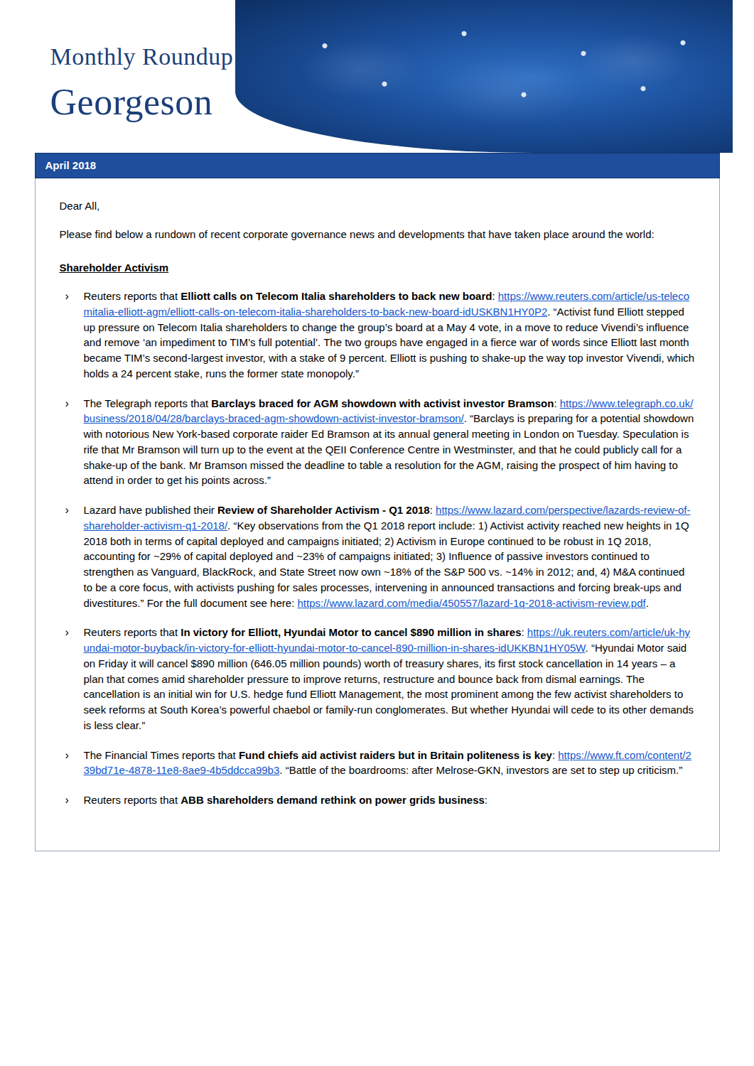Monthly Roundup
Georgeson
April 2018
Dear All,
Please find below a rundown of recent corporate governance news and developments that have taken place around the world:
Shareholder Activism
Reuters reports that Elliott calls on Telecom Italia shareholders to back new board: https://www.reuters.com/article/us-telecomitalia-elliott-agm/elliott-calls-on-telecom-italia-shareholders-to-back-new-board-idUSKBN1HY0P2. “Activist fund Elliott stepped up pressure on Telecom Italia shareholders to change the group’s board at a May 4 vote, in a move to reduce Vivendi’s influence and remove ‘an impediment to TIM’s full potential’. The two groups have engaged in a fierce war of words since Elliott last month became TIM’s second-largest investor, with a stake of 9 percent. Elliott is pushing to shake-up the way top investor Vivendi, which holds a 24 percent stake, runs the former state monopoly.”
The Telegraph reports that Barclays braced for AGM showdown with activist investor Bramson: https://www.telegraph.co.uk/business/2018/04/28/barclays-braced-agm-showdown-activist-investor-bramson/. “Barclays is preparing for a potential showdown with notorious New York-based corporate raider Ed Bramson at its annual general meeting in London on Tuesday. Speculation is rife that Mr Bramson will turn up to the event at the QEII Conference Centre in Westminster, and that he could publicly call for a shake-up of the bank. Mr Bramson missed the deadline to table a resolution for the AGM, raising the prospect of him having to attend in order to get his points across.”
Lazard have published their Review of Shareholder Activism - Q1 2018: https://www.lazard.com/perspective/lazards-review-of-shareholder-activism-q1-2018/. “Key observations from the Q1 2018 report include: 1) Activist activity reached new heights in 1Q 2018 both in terms of capital deployed and campaigns initiated; 2) Activism in Europe continued to be robust in 1Q 2018, accounting for ~29% of capital deployed and ~23% of campaigns initiated; 3) Influence of passive investors continued to strengthen as Vanguard, BlackRock, and State Street now own ~18% of the S&P 500 vs. ~14% in 2012; and, 4) M&A continued to be a core focus, with activists pushing for sales processes, intervening in announced transactions and forcing break-ups and divestitures.” For the full document see here: https://www.lazard.com/media/450557/lazard-1q-2018-activism-review.pdf.
Reuters reports that In victory for Elliott, Hyundai Motor to cancel $890 million in shares: https://uk.reuters.com/article/uk-hyundai-motor-buyback/in-victory-for-elliott-hyundai-motor-to-cancel-890-million-in-shares-idUKKBN1HY05W. “Hyundai Motor said on Friday it will cancel $890 million (646.05 million pounds) worth of treasury shares, its first stock cancellation in 14 years – a plan that comes amid shareholder pressure to improve returns, restructure and bounce back from dismal earnings. The cancellation is an initial win for U.S. hedge fund Elliott Management, the most prominent among the few activist shareholders to seek reforms at South Korea’s powerful chaebol or family-run conglomerates. But whether Hyundai will cede to its other demands is less clear.”
The Financial Times reports that Fund chiefs aid activist raiders but in Britain politeness is key: https://www.ft.com/content/239bd71e-4878-11e8-8ae9-4b5ddcca99b3. “Battle of the boardrooms: after Melrose-GKN, investors are set to step up criticism.”
Reuters reports that ABB shareholders demand rethink on power grids business: